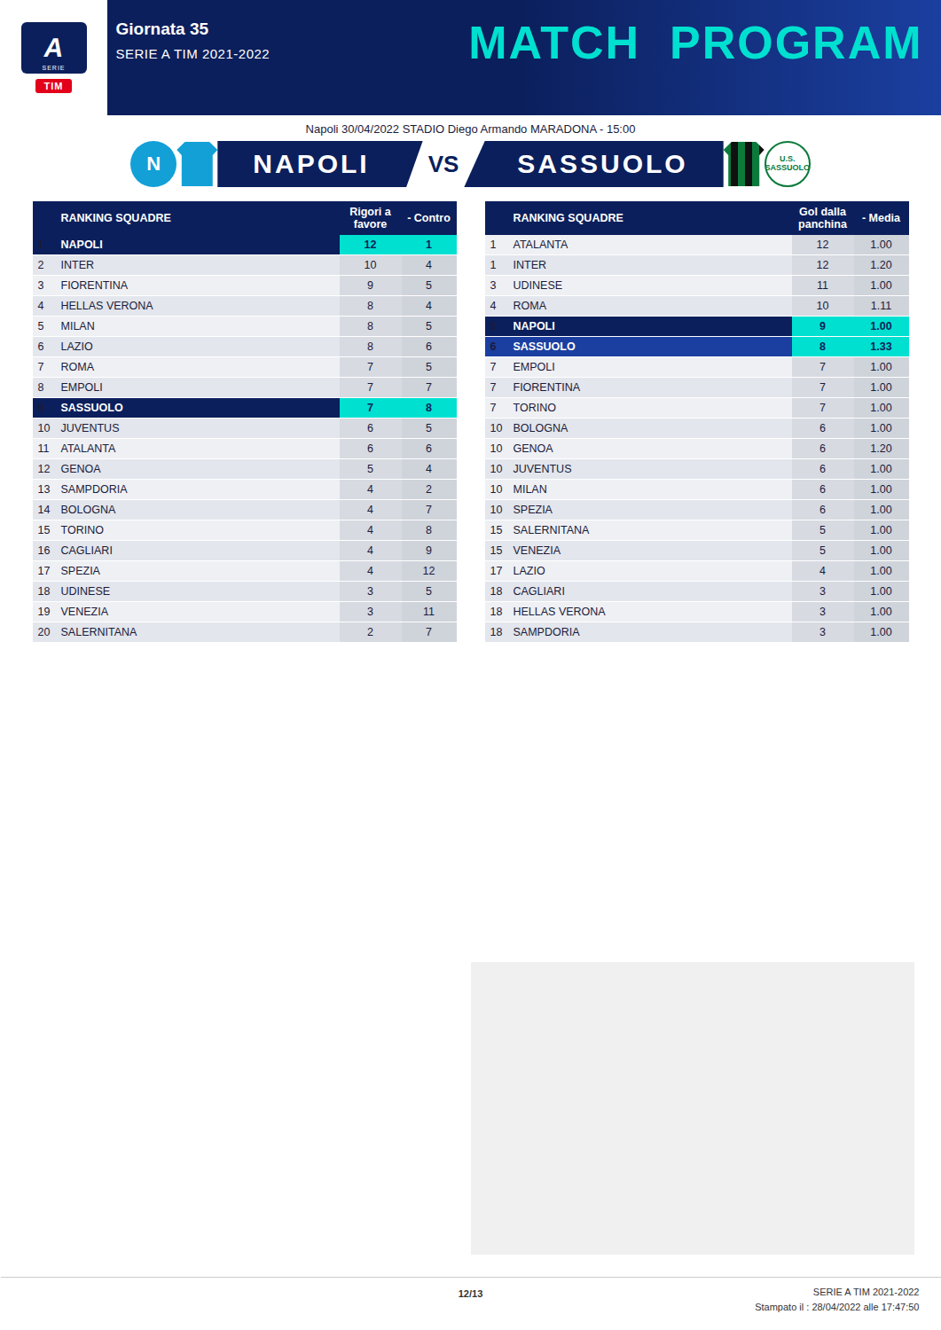TIM
Giornata 35
SERIE A TIM 2021-2022
MATCH PROGRAM
Napoli 30/04/2022 STADIO Diego Armando MARADONA - 15:00
N
NAPOLI
VS
SASSUOLO
U.S.
SASSUOLO
| | RANKING SQUADRE | Rigori a favore | - Contro |
| --- | --- | --- | --- |
| 1 | NAPOLI | 12 | 1 |
| 2 | INTER | 10 | 4 |
| 3 | FIORENTINA | 9 | 5 |
| 4 | HELLAS VERONA | 8 | 4 |
| 5 | MILAN | 8 | 5 |
| 6 | LAZIO | 8 | 6 |
| 7 | ROMA | 7 | 5 |
| 8 | EMPOLI | 7 | 7 |
| 9 | SASSUOLO | 7 | 8 |
| 10 | JUVENTUS | 6 | 5 |
| 11 | ATALANTA | 6 | 6 |
| 12 | GENOA | 5 | 4 |
| 13 | SAMPDORIA | 4 | 2 |
| 14 | BOLOGNA | 4 | 7 |
| 15 | TORINO | 4 | 8 |
| 16 | CAGLIARI | 4 | 9 |
| 17 | SPEZIA | 4 | 12 |
| 18 | UDINESE | 3 | 5 |
| 19 | VENEZIA | 3 | 11 |
| 20 | SALERNITANA | 2 | 7 |
| | RANKING SQUADRE | Gol dalla panchina | - Media |
| --- | --- | --- | --- |
| 1 | ATALANTA | 12 | 1.00 |
| 1 | INTER | 12 | 1.20 |
| 3 | UDINESE | 11 | 1.00 |
| 4 | ROMA | 10 | 1.11 |
| 5 | NAPOLI | 9 | 1.00 |
| 6 | SASSUOLO | 8 | 1.33 |
| 7 | EMPOLI | 7 | 1.00 |
| 7 | FIORENTINA | 7 | 1.00 |
| 7 | TORINO | 7 | 1.00 |
| 10 | BOLOGNA | 6 | 1.00 |
| 10 | GENOA | 6 | 1.20 |
| 10 | JUVENTUS | 6 | 1.00 |
| 10 | MILAN | 6 | 1.00 |
| 10 | SPEZIA | 6 | 1.00 |
| 15 | SALERNITANA | 5 | 1.00 |
| 15 | VENEZIA | 5 | 1.00 |
| 17 | LAZIO | 4 | 1.00 |
| 18 | CAGLIARI | 3 | 1.00 |
| 18 | HELLAS VERONA | 3 | 1.00 |
| 18 | SAMPDORIA | 3 | 1.00 |
12/13
SERIE A TIM 2021-2022
Stampato il : 28/04/2022 alle 17:47:50